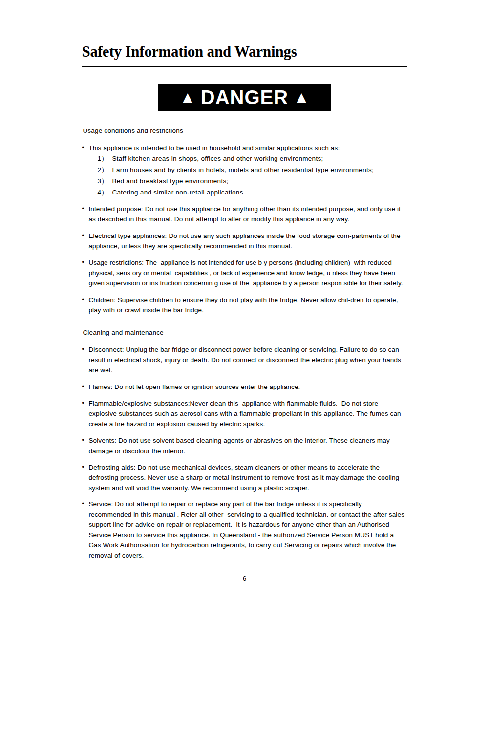Safety Information and Warnings
▲DANGER▲
Usage conditions and restrictions
This appliance is intended to be used in household and similar applications such as:
1）Staff kitchen areas in shops, offices and other working environments;
2）Farm houses and by clients in hotels, motels and other residential type environments;
3）Bed and breakfast type environments;
4）Catering and similar non-retail applications.
Intended purpose: Do not use this appliance for anything other than its intended purpose, and only use it as described in this manual. Do not attempt to alter or modify this appliance in any way.
Electrical type appliances: Do not use any such appliances inside the food storage com-partments of the appliance, unless they are specifically recommended in this manual.
Usage restrictions: The appliance is not intended for use b y persons (including children) with reduced physical, sens ory or mental capabilities , or lack of experience and know ledge, u nless they have been given supervision or ins truction concernin g use of the appliance b y a person respon sible for their safety.
Children: Supervise children to ensure they do not play with the fridge. Never allow chil-dren to operate, play with or crawl inside the bar fridge.
Cleaning and maintenance
Disconnect: Unplug the bar fridge or disconnect power before cleaning or servicing. Failure to do so can result in electrical shock, injury or death. Do not connect or disconnect the electric plug when your hands are wet.
Flames: Do not let open flames or ignition sources enter the appliance.
Flammable/explosive substances:Never clean this appliance with flammable fluids. Do not store explosive substances such as aerosol cans with a flammable propellant in this appliance. The fumes can create a fire hazard or explosion caused by electric sparks.
Solvents: Do not use solvent based cleaning agents or abrasives on the interior. These cleaners may damage or discolour the interior.
Defrosting aids: Do not use mechanical devices, steam cleaners or other means to accelerate the defrosting process. Never use a sharp or metal instrument to remove frost as it may damage the cooling system and will void the warranty. We recommend using a plastic scraper.
Service: Do not attempt to repair or replace any part of the bar fridge unless it is specifically recommended in this manual . Refer all other servicing to a qualified technician, or contact the after sales support line for advice on repair or replacement. It is hazardous for anyone other than an Authorised Service Person to service this appliance. In Queensland - the authorized Service Person MUST hold a Gas Work Authorisation for hydrocarbon refrigerants, to carry out Servicing or repairs which involve the removal of covers.
6